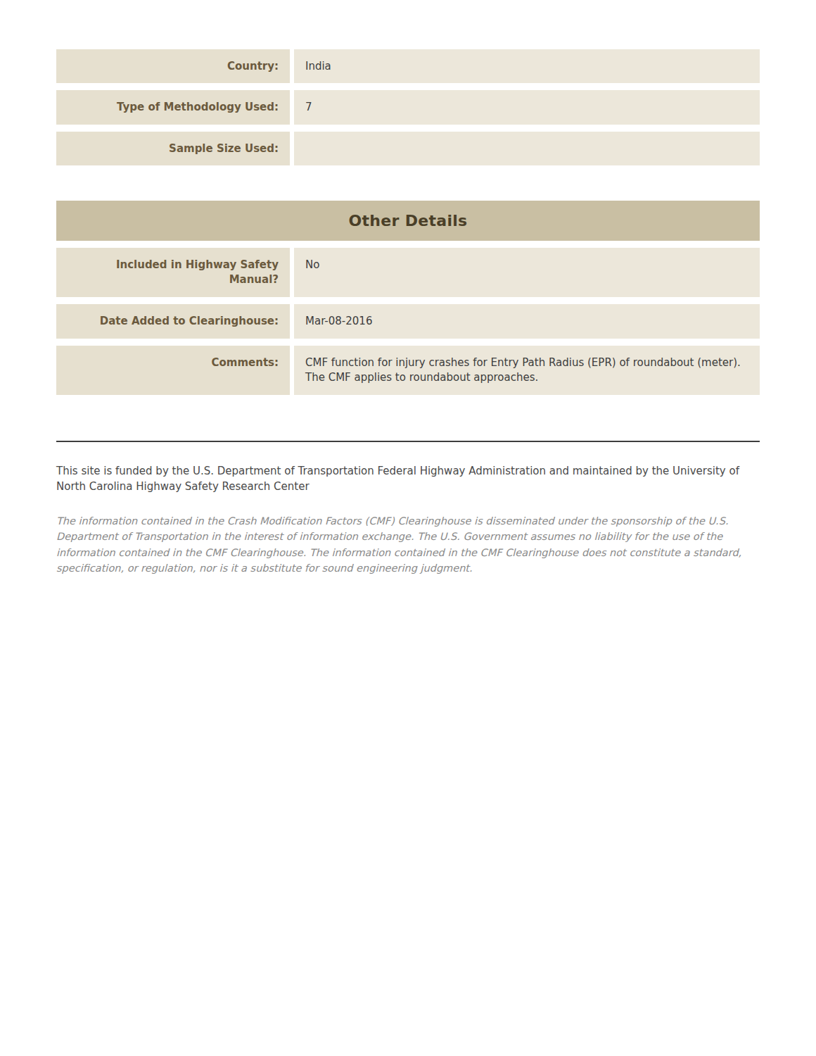| Country: | India |
| Type of Methodology Used: | 7 |
| Sample Size Used: | |
Other Details
| Included in Highway Safety Manual? | No |
| Date Added to Clearinghouse: | Mar-08-2016 |
| Comments: | CMF function for injury crashes for Entry Path Radius (EPR) of roundabout (meter). The CMF applies to roundabout approaches. |
This site is funded by the U.S. Department of Transportation Federal Highway Administration and maintained by the University of North Carolina Highway Safety Research Center
The information contained in the Crash Modification Factors (CMF) Clearinghouse is disseminated under the sponsorship of the U.S. Department of Transportation in the interest of information exchange. The U.S. Government assumes no liability for the use of the information contained in the CMF Clearinghouse. The information contained in the CMF Clearinghouse does not constitute a standard, specification, or regulation, nor is it a substitute for sound engineering judgment.